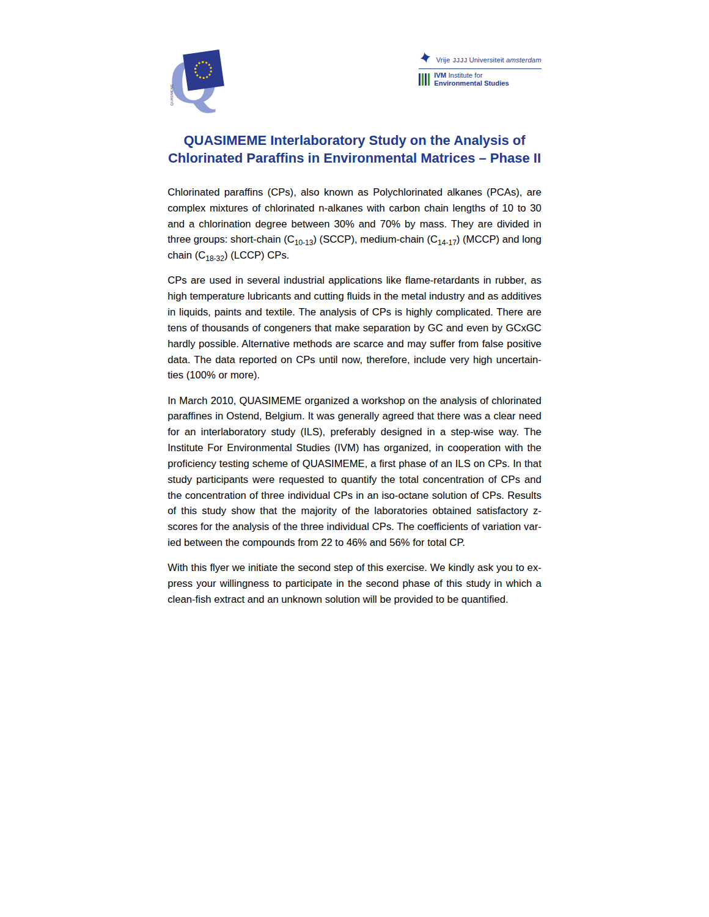Q QUASIMEME
✦ Vrije JJJJ Universiteit amsterdam
IVM Institute for
Environmental Studies
QUASIMEME Interlaboratory Study on the Analysis of
Chlorinated Paraffins in Environmental Matrices – Phase II
Chlorinated paraffins (CPs), also known as Polychlorinated alkanes (PCAs), are complex mixtures of chlorinated n-alkanes with carbon chain lengths of 10 to 30 and a chlorination degree between 30% and 70% by mass. They are divided in three groups: short-chain (C10-13) (SCCP), medium-chain (C14-17) (MCCP) and long chain (C18-32) (LCCP) CPs.
CPs are used in several industrial applications like flame-retardants in rubber, as high temperature lubricants and cutting fluids in the metal industry and as additives in liquids, paints and textile. The analysis of CPs is highly complicated. There are tens of thousands of congeners that make separation by GC and even by GCxGC hardly possible. Alternative methods are scarce and may suffer from false positive data. The data reported on CPs until now, therefore, include very high uncertainties (100% or more).
In March 2010, QUASIMEME organized a workshop on the analysis of chlorinated paraffines in Ostend, Belgium. It was generally agreed that there was a clear need for an interlaboratory study (ILS), preferably designed in a step-wise way. The Institute For Environmental Studies (IVM) has organized, in cooperation with the proficiency testing scheme of QUASIMEME, a first phase of an ILS on CPs. In that study participants were requested to quantify the total concentration of CPs and the concentration of three individual CPs in an iso-octane solution of CPs. Results of this study show that the majority of the laboratories obtained satisfactory z-scores for the analysis of the three individual CPs. The coefficients of variation varied between the compounds from 22 to 46% and 56% for total CP.
With this flyer we initiate the second step of this exercise. We kindly ask you to express your willingness to participate in the second phase of this study in which a clean-fish extract and an unknown solution will be provided to be quantified.